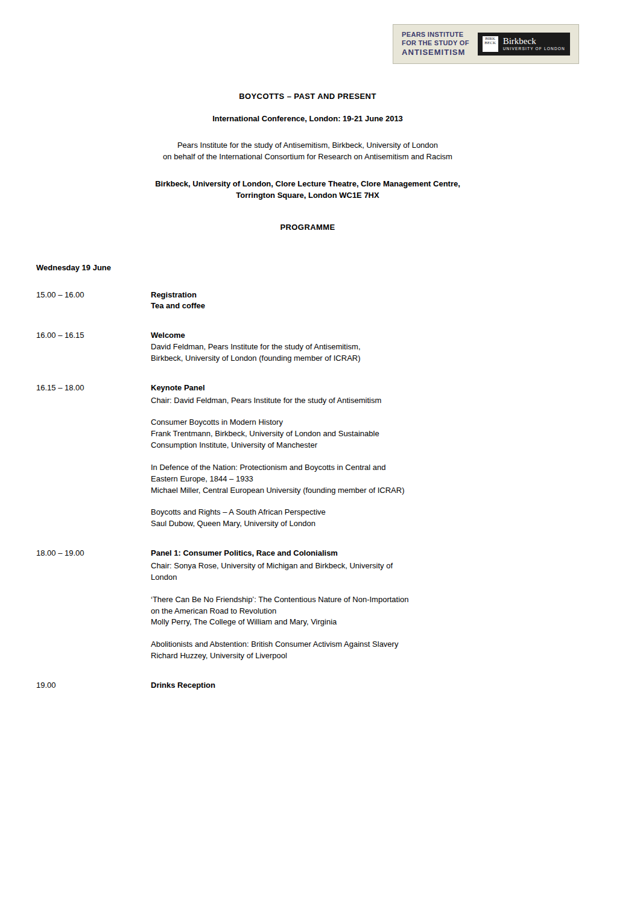PEARS INSTITUTE
FOR THE STUDY OF
ANTISEMITISM
BIRK
BECK
Birkbeck
University of London
BOYCOTTS – PAST AND PRESENT
International Conference, London: 19-21 June 2013
Pears Institute for the study of Antisemitism, Birkbeck, University of London
on behalf of the International Consortium for Research on Antisemitism and Racism
Birkbeck, University of London, Clore Lecture Theatre, Clore Management Centre,
Torrington Square, London WC1E 7HX
PROGRAMME
Wednesday 19 June
| 15.00 – 16.00 | Registration Tea and coffee |
| 16.00 – 16.15 | Welcome David Feldman, Pears Institute for the study of Antisemitism, Birkbeck, University of London (founding member of ICRAR) |
| 16.15 – 18.00 | Keynote Panel Chair: David Feldman, Pears Institute for the study of Antisemitism Consumer Boycotts in Modern History Frank Trentmann, Birkbeck, University of London and Sustainable Consumption Institute, University of Manchester In Defence of the Nation: Protectionism and Boycotts in Central and Eastern Europe, 1844 – 1933 Michael Miller, Central European University (founding member of ICRAR) Boycotts and Rights – A South African Perspective Saul Dubow, Queen Mary, University of London |
| 18.00 – 19.00 | Panel 1: Consumer Politics, Race and Colonialism Chair: Sonya Rose, University of Michigan and Birkbeck, University of London ‘There Can Be No Friendship’: The Contentious Nature of Non-Importation on the American Road to Revolution Molly Perry, The College of William and Mary, Virginia Abolitionists and Abstention: British Consumer Activism Against Slavery Richard Huzzey, University of Liverpool |
| 19.00 | Drinks Reception |